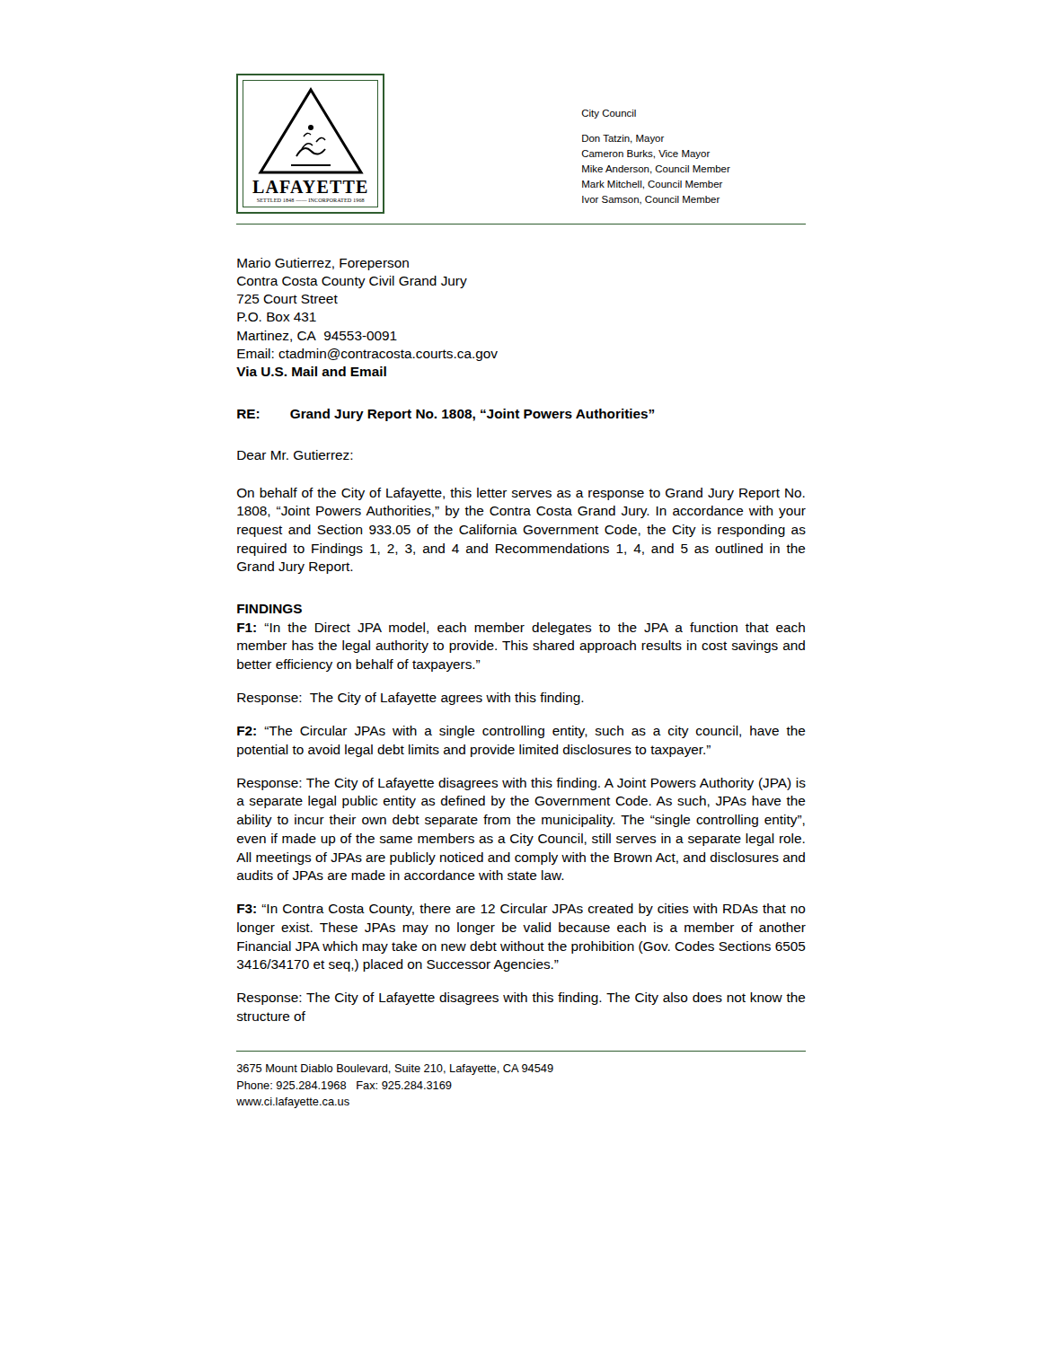LAFAYETTE
SETTLED 1848 —— INCORPORATED 1968
City Council
Don Tatzin, Mayor
Cameron Burks, Vice Mayor
Mike Anderson, Council Member
Mark Mitchell, Council Member
Ivor Samson, Council Member
Mario Gutierrez, Foreperson
Contra Costa County Civil Grand Jury
725 Court Street
P.O. Box 431
Martinez, CA 94553-0091
Email: ctadmin@contracosta.courts.ca.gov
Via U.S. Mail and Email
RE: Grand Jury Report No. 1808, “Joint Powers Authorities”
Dear Mr. Gutierrez:
On behalf of the City of Lafayette, this letter serves as a response to Grand Jury Report No. 1808, “Joint Powers Authorities,” by the Contra Costa Grand Jury. In accordance with your request and Section 933.05 of the California Government Code, the City is responding as required to Findings 1, 2, 3, and 4 and Recommendations 1, 4, and 5 as outlined in the Grand Jury Report.
FINDINGS
F1: “In the Direct JPA model, each member delegates to the JPA a function that each member has the legal authority to provide. This shared approach results in cost savings and better efficiency on behalf of taxpayers.”
Response: The City of Lafayette agrees with this finding.
F2: “The Circular JPAs with a single controlling entity, such as a city council, have the potential to avoid legal debt limits and provide limited disclosures to taxpayer.”
Response: The City of Lafayette disagrees with this finding. A Joint Powers Authority (JPA) is a separate legal public entity as defined by the Government Code. As such, JPAs have the ability to incur their own debt separate from the municipality. The “single controlling entity”, even if made up of the same members as a City Council, still serves in a separate legal role. All meetings of JPAs are publicly noticed and comply with the Brown Act, and disclosures and audits of JPAs are made in accordance with state law.
F3: “In Contra Costa County, there are 12 Circular JPAs created by cities with RDAs that no longer exist. These JPAs may no longer be valid because each is a member of another Financial JPA which may take on new debt without the prohibition (Gov. Codes Sections 6505 3416/34170 et seq,) placed on Successor Agencies.”
Response: The City of Lafayette disagrees with this finding. The City also does not know the structure of
3675 Mount Diablo Boulevard, Suite 210, Lafayette, CA 94549
Phone: 925.284.1968 Fax: 925.284.3169
www.ci.lafayette.ca.us